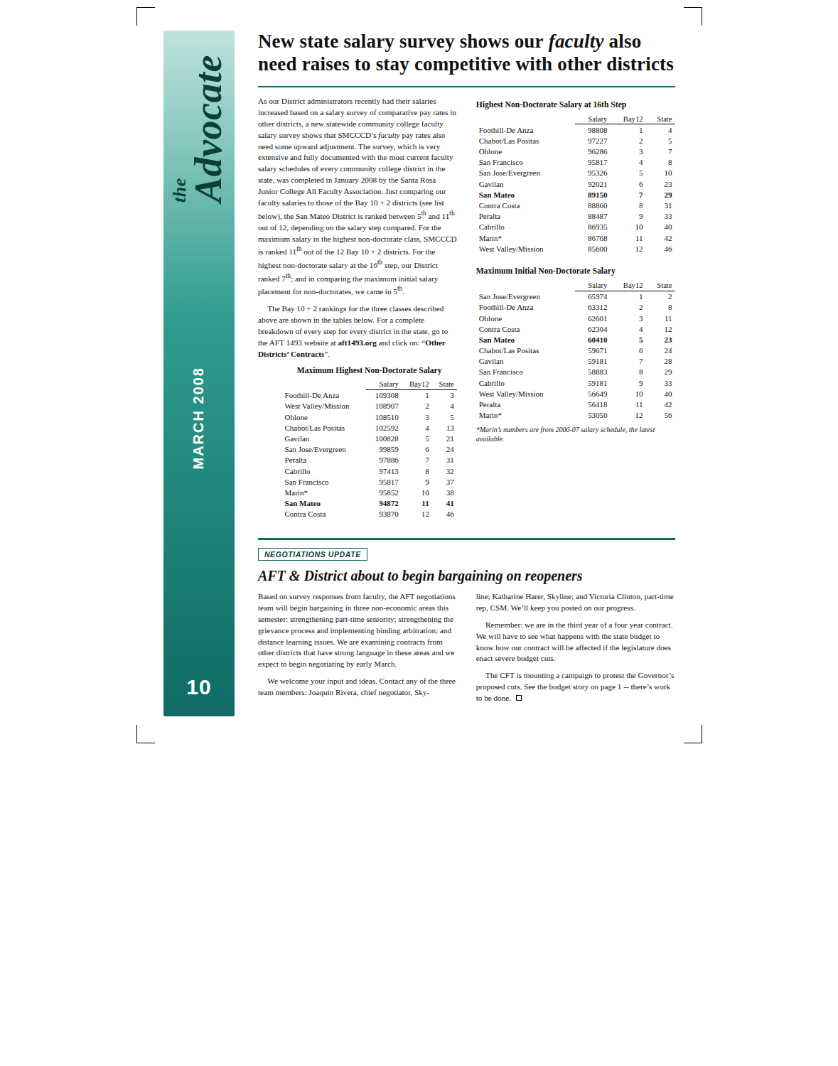the Advocate
MARCH 2008
10
New state salary survey shows our faculty also need raises to stay competitive with other districts
As our District administrators recently had their salaries increased based on a salary survey of comparative pay rates in other districts, a new statewide community college faculty salary survey shows that SMCCCD’s faculty pay rates also need some upward adjustment. The survey, which is very extensive and fully documented with the most current faculty salary schedules of every community college district in the state, was completed in January 2008 by the Santa Rosa Junior College All Faculty Association. Just comparing our faculty salaries to those of the Bay 10 + 2 districts (see list below), the San Mateo District is ranked between 5th and 11th out of 12, depending on the salary step compared. For the maximum salary in the highest non-doctorate class, SMCCCD is ranked 11th out of the 12 Bay 10 + 2 districts. For the highest non-doctorate salary at the 16th step, our District ranked 7th; and in comparing the maximum initial salary placement for non-doctorates, we came in 5th.
The Bay 10 + 2 rankings for the three classes described above are shown in the tables below. For a complete breakdown of every step for every district in the state, go to the AFT 1493 website at aft1493.org and click on: “Other Districts’ Contracts”.
Maximum Highest Non-Doctorate Salary
| | Salary | Bay12 | State |
| --- | --- | --- | --- |
| Foothill-De Anza | 109308 | 1 | 3 |
| West Valley/Mission | 108907 | 2 | 4 |
| Ohlone | 108510 | 3 | 5 |
| Chabot/Las Positas | 102592 | 4 | 13 |
| Gavilan | 100828 | 5 | 21 |
| San Jose/Evergreen | 99859 | 6 | 24 |
| Peralta | 97886 | 7 | 31 |
| Cabrillo | 97413 | 8 | 32 |
| San Francisco | 95817 | 9 | 37 |
| Marin* | 95852 | 10 | 38 |
| San Mateo | 94872 | 11 | 41 |
| Contra Costa | 93870 | 12 | 46 |
Highest Non-Doctorate Salary at 16th Step
| | Salary | Bay12 | State |
| --- | --- | --- | --- |
| Foothill-De Anza | 98808 | 1 | 4 |
| Chabot/Las Positas | 97227 | 2 | 5 |
| Ohlone | 96286 | 3 | 7 |
| San Francisco | 95817 | 4 | 8 |
| San Jose/Evergreen | 95326 | 5 | 10 |
| Gavilan | 92021 | 6 | 23 |
| San Mateo | 89150 | 7 | 29 |
| Contra Costa | 88860 | 8 | 31 |
| Peralta | 88487 | 9 | 33 |
| Cabrillo | 86935 | 10 | 40 |
| Marin* | 86768 | 11 | 42 |
| West Valley/Mission | 85600 | 12 | 46 |
Maximum Initial Non-Doctorate Salary
| | Salary | Bay12 | State |
| --- | --- | --- | --- |
| San Jose/Evergreen | 65974 | 1 | 2 |
| Foothill-De Anza | 63312 | 2 | 8 |
| Ohlone | 62601 | 3 | 11 |
| Contra Costa | 62304 | 4 | 12 |
| San Mateo | 60410 | 5 | 23 |
| Chabot/Las Positas | 59671 | 6 | 24 |
| Gavilan | 59181 | 7 | 28 |
| San Francisco | 58883 | 8 | 29 |
| Cabrillo | 59181 | 9 | 33 |
| West Valley/Mission | 56649 | 10 | 40 |
| Peralta | 56418 | 11 | 42 |
| Marin* | 53050 | 12 | 56 |
*Marin’s numbers are from 2006-07 salary schedule, the latest available.
NEGOTIATIONS UPDATE
AFT & District about to begin bargaining on reopeners
Based on survey responses from faculty, the AFT negotiations team will begin bargaining in three non-economic areas this semester: strengthening part-time seniority; strengthening the grievance process and implementing binding arbitration; and distance learning issues. We are examining contracts from other districts that have strong language in these areas and we expect to begin negotiating by early March.
We welcome your input and ideas. Contact any of the three team members: Joaquin Rivera, chief negotiator, Sky-
line; Katharine Harer, Skyline; and Victoria Clinton, part-time rep, CSM. We’ll keep you posted on our progress.
Remember: we are in the third year of a four year contract. We will have to see what happens with the state budget to know how our contract will be affected if the legislature does enact severe budget cuts.
The CFT is mounting a campaign to protest the Governor’s proposed cuts. See the budget story on page 1 -- there’s work to be done.